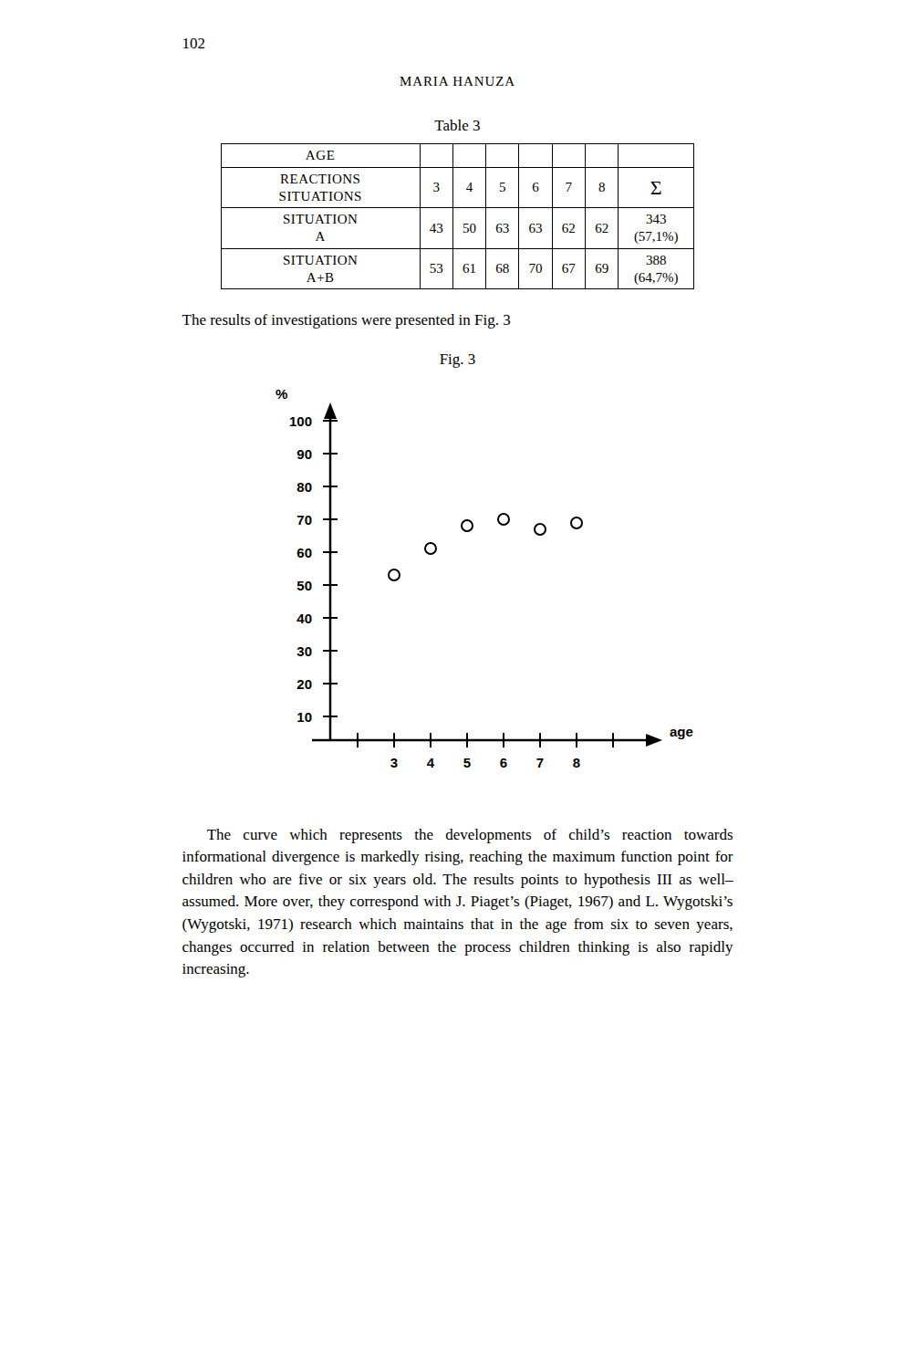102
MARIA HANUZA
Table 3
| AGE | | | | | | | |
| REACTIONS SITUATIONS | 3 | 4 | 5 | 6 | 7 | 8 | Σ |
| SITUATION A | 43 | 50 | 63 | 63 | 62 | 62 | 343 (57,1%) |
| SITUATION A+B | 53 | 61 | 68 | 70 | 67 | 69 | 388 (64,7%) |
The results of investigations were presented in Fig. 3
Fig. 3
% 100 90 80 70 60 50 40 30 20 10 3 4 5 6 7 8 age Data points: y = 410 - value*3.6 (value 53 -> 219.2 etc.)
The curve which represents the developments of child’s reaction towards informational divergence is markedly rising, reaching the maximum function point for children who are five or six years old. The results points to hypothesis III as well–assumed. More over, they correspond with J. Piaget’s (Piaget, 1967) and L. Wygotski’s (Wygotski, 1971) research which maintains that in the age from six to seven years, changes occurred in relation between the process children thinking is also rapidly increasing.